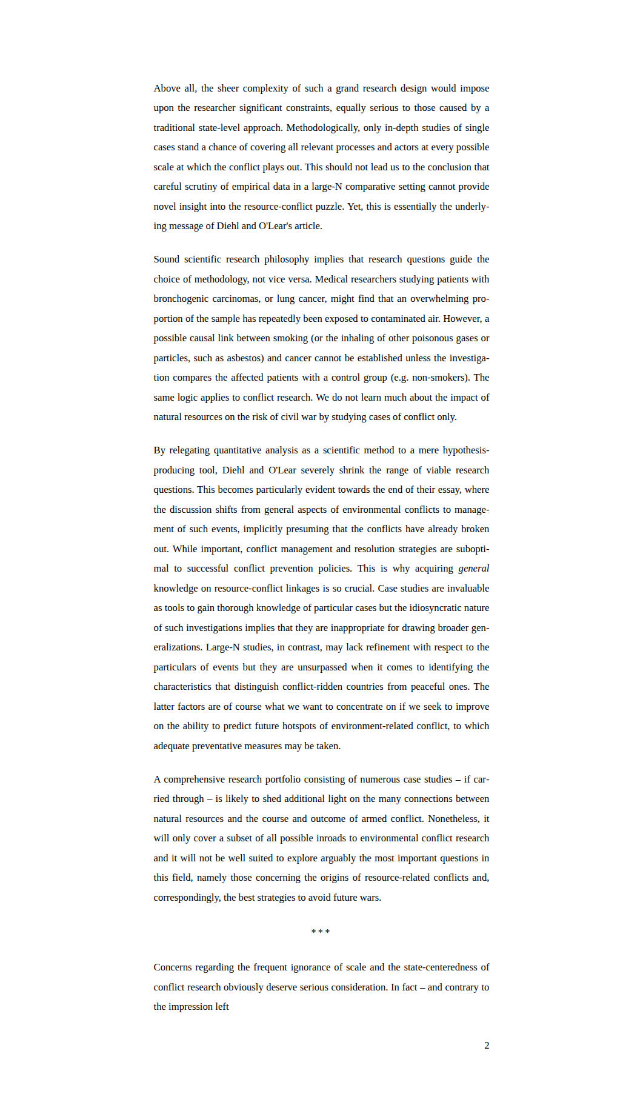Above all, the sheer complexity of such a grand research design would impose upon the researcher significant constraints, equally serious to those caused by a traditional state-level approach. Methodologically, only in-depth studies of single cases stand a chance of covering all relevant processes and actors at every possible scale at which the conflict plays out. This should not lead us to the conclusion that careful scrutiny of empirical data in a large-N comparative setting cannot provide novel insight into the resource-conflict puzzle. Yet, this is essentially the underlying message of Diehl and O'Lear's article.
Sound scientific research philosophy implies that research questions guide the choice of methodology, not vice versa. Medical researchers studying patients with bronchogenic carcinomas, or lung cancer, might find that an overwhelming proportion of the sample has repeatedly been exposed to contaminated air. However, a possible causal link between smoking (or the inhaling of other poisonous gases or particles, such as asbestos) and cancer cannot be established unless the investigation compares the affected patients with a control group (e.g. non-smokers). The same logic applies to conflict research. We do not learn much about the impact of natural resources on the risk of civil war by studying cases of conflict only.
By relegating quantitative analysis as a scientific method to a mere hypothesis-producing tool, Diehl and O'Lear severely shrink the range of viable research questions. This becomes particularly evident towards the end of their essay, where the discussion shifts from general aspects of environmental conflicts to management of such events, implicitly presuming that the conflicts have already broken out. While important, conflict management and resolution strategies are suboptimal to successful conflict prevention policies. This is why acquiring general knowledge on resource-conflict linkages is so crucial. Case studies are invaluable as tools to gain thorough knowledge of particular cases but the idiosyncratic nature of such investigations implies that they are inappropriate for drawing broader generalizations. Large-N studies, in contrast, may lack refinement with respect to the particulars of events but they are unsurpassed when it comes to identifying the characteristics that distinguish conflict-ridden countries from peaceful ones. The latter factors are of course what we want to concentrate on if we seek to improve on the ability to predict future hotspots of environment-related conflict, to which adequate preventative measures may be taken.
A comprehensive research portfolio consisting of numerous case studies – if carried through – is likely to shed additional light on the many connections between natural resources and the course and outcome of armed conflict. Nonetheless, it will only cover a subset of all possible inroads to environmental conflict research and it will not be well suited to explore arguably the most important questions in this field, namely those concerning the origins of resource-related conflicts and, correspondingly, the best strategies to avoid future wars.
***
Concerns regarding the frequent ignorance of scale and the state-centeredness of conflict research obviously deserve serious consideration. In fact – and contrary to the impression left
2